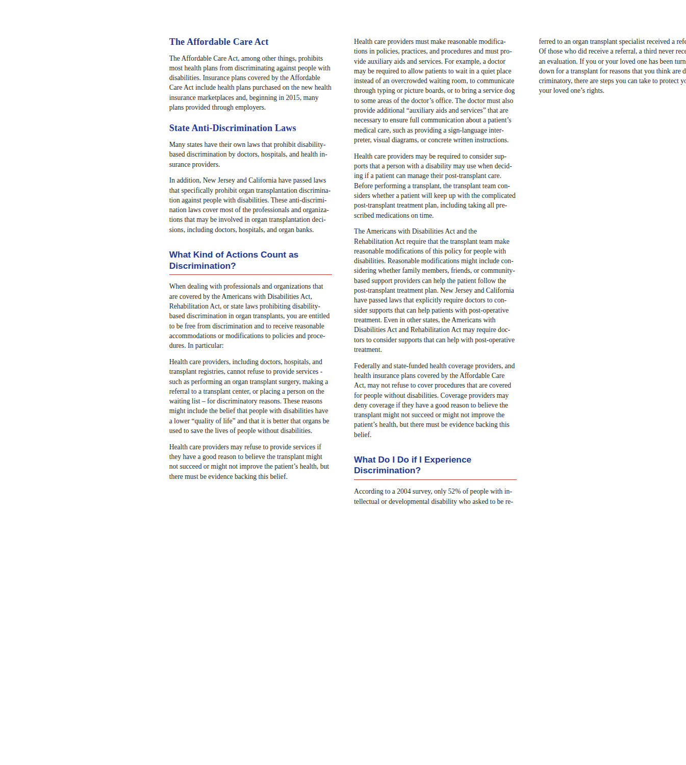The Affordable Care Act
The Affordable Care Act, among other things, prohibits most health plans from discriminating against people with disabilities. Insurance plans covered by the Affordable Care Act include health plans purchased on the new health insurance marketplaces and, beginning in 2015, many plans provided through employers.
State Anti-Discrimination Laws
Many states have their own laws that prohibit disability-based discrimination by doctors, hospitals, and health insurance providers.
In addition, New Jersey and California have passed laws that specifically prohibit organ transplantation discrimination against people with disabilities. These anti-discrimination laws cover most of the professionals and organizations that may be involved in organ transplantation decisions, including doctors, hospitals, and organ banks.
What Kind of Actions Count as Discrimination?
When dealing with professionals and organizations that are covered by the Americans with Disabilities Act, Rehabilitation Act, or state laws prohibiting disability-based discrimination in organ transplants, you are entitled to be free from discrimination and to receive reasonable accommodations or modifications to policies and procedures. In particular:
Health care providers, including doctors, hospitals, and transplant registries, cannot refuse to provide services - such as performing an organ transplant surgery, making a referral to a transplant center, or placing a person on the waiting list – for discriminatory reasons. These reasons might include the belief that people with disabilities have a lower “quality of life” and that it is better that organs be used to save the lives of people without disabilities.
Health care providers may refuse to provide services if they have a good reason to believe the transplant might not succeed or might not improve the patient’s health, but there must be evidence backing this belief.
Health care providers must make reasonable modifications in policies, practices, and procedures and must provide auxiliary aids and services. For example, a doctor may be required to allow patients to wait in a quiet place instead of an overcrowded waiting room, to communicate through typing or picture boards, or to bring a service dog to some areas of the doctor’s office. The doctor must also provide additional “auxiliary aids and services” that are necessary to ensure full communication about a patient’s medical care, such as providing a sign-language interpreter, visual diagrams, or concrete written instructions.
Health care providers may be required to consider supports that a person with a disability may use when deciding if a patient can manage their post-transplant care. Before performing a transplant, the transplant team considers whether a patient will keep up with the complicated post-transplant treatment plan, including taking all prescribed medications on time.
The Americans with Disabilities Act and the Rehabilitation Act require that the transplant team make reasonable modifications of this policy for people with disabilities. Reasonable modifications might include considering whether family members, friends, or community-based support providers can help the patient follow the post-transplant treatment plan. New Jersey and California have passed laws that explicitly require doctors to consider supports that can help patients with post-operative treatment. Even in other states, the Americans with Disabilities Act and Rehabilitation Act may require doctors to consider supports that can help with post-operative treatment.
Federally and state-funded health coverage providers, and health insurance plans covered by the Affordable Care Act, may not refuse to cover procedures that are covered for people without disabilities. Coverage providers may deny coverage if they have a good reason to believe the transplant might not succeed or might not improve the patient’s health, but there must be evidence backing this belief.
What Do I Do if I Experience Discrimination?
According to a 2004 survey, only 52% of people with intellectual or developmental disability who asked to be referred to an organ transplant specialist received a referral. Of those who did receive a referral, a third never received an evaluation. If you or your loved one has been turned down for a transplant for reasons that you think are discriminatory, there are steps you can take to protect your or your loved one’s rights.